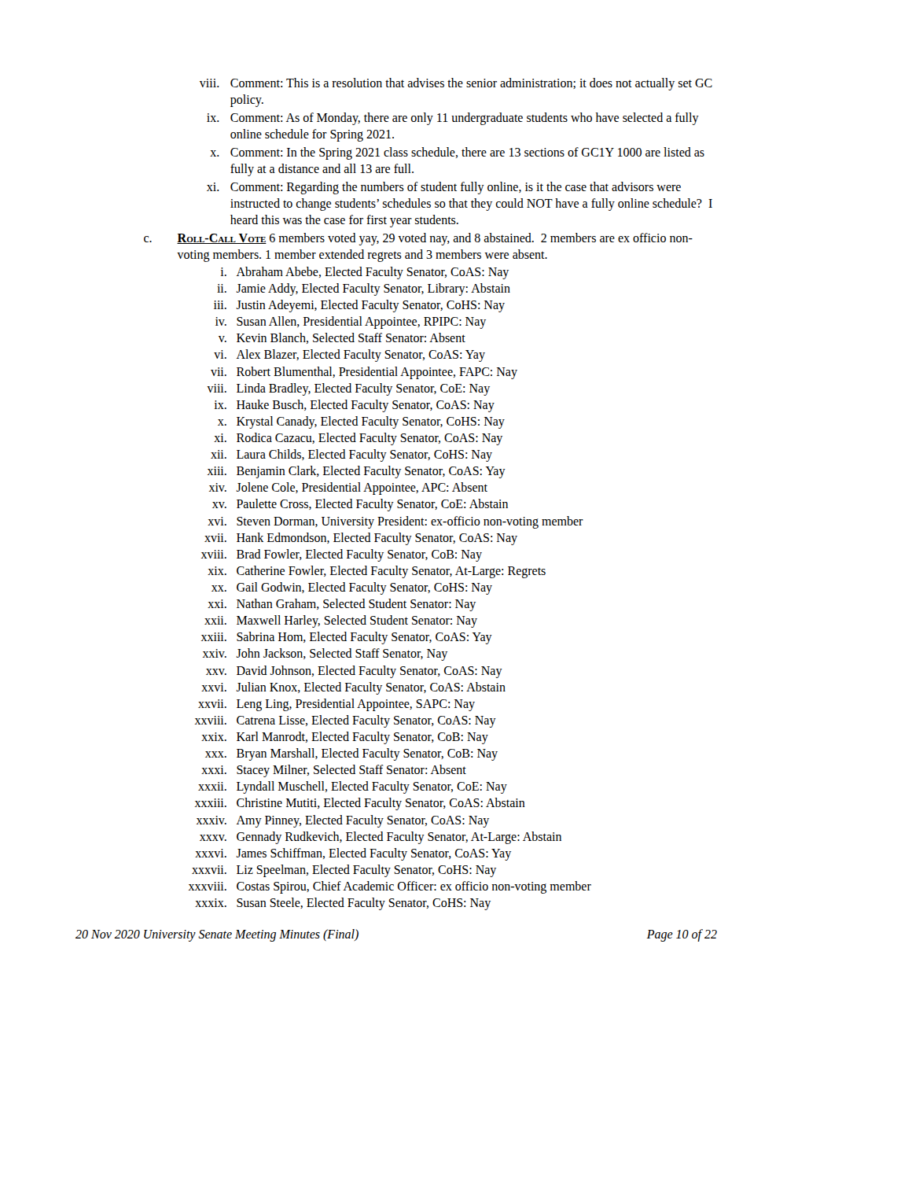Comment: This is a resolution that advises the senior administration; it does not actually set GC policy.
Comment: As of Monday, there are only 11 undergraduate students who have selected a fully online schedule for Spring 2021.
Comment: In the Spring 2021 class schedule, there are 13 sections of GC1Y 1000 are listed as fully at a distance and all 13 are full.
Comment: Regarding the numbers of student fully online, is it the case that advisors were instructed to change students’ schedules so that they could NOT have a fully online schedule? I heard this was the case for first year students.
c. Roll-Call Vote 6 members voted yay, 29 voted nay, and 8 abstained. 2 members are ex officio non-voting members. 1 member extended regrets and 3 members were absent.
Abraham Abebe, Elected Faculty Senator, CoAS: Nay
Jamie Addy, Elected Faculty Senator, Library: Abstain
Justin Adeyemi, Elected Faculty Senator, CoHS: Nay
Susan Allen, Presidential Appointee, RPIPC: Nay
Kevin Blanch, Selected Staff Senator: Absent
Alex Blazer, Elected Faculty Senator, CoAS: Yay
Robert Blumenthal, Presidential Appointee, FAPC: Nay
Linda Bradley, Elected Faculty Senator, CoE: Nay
Hauke Busch, Elected Faculty Senator, CoAS: Nay
Krystal Canady, Elected Faculty Senator, CoHS: Nay
Rodica Cazacu, Elected Faculty Senator, CoAS: Nay
Laura Childs, Elected Faculty Senator, CoHS: Nay
Benjamin Clark, Elected Faculty Senator, CoAS: Yay
Jolene Cole, Presidential Appointee, APC: Absent
Paulette Cross, Elected Faculty Senator, CoE: Abstain
Steven Dorman, University President: ex-officio non-voting member
Hank Edmondson, Elected Faculty Senator, CoAS: Nay
Brad Fowler, Elected Faculty Senator, CoB: Nay
Catherine Fowler, Elected Faculty Senator, At-Large: Regrets
Gail Godwin, Elected Faculty Senator, CoHS: Nay
Nathan Graham, Selected Student Senator: Nay
Maxwell Harley, Selected Student Senator: Nay
Sabrina Hom, Elected Faculty Senator, CoAS: Yay
John Jackson, Selected Staff Senator, Nay
David Johnson, Elected Faculty Senator, CoAS: Nay
Julian Knox, Elected Faculty Senator, CoAS: Abstain
Leng Ling, Presidential Appointee, SAPC: Nay
Catrena Lisse, Elected Faculty Senator, CoAS: Nay
Karl Manrodt, Elected Faculty Senator, CoB: Nay
Bryan Marshall, Elected Faculty Senator, CoB: Nay
Stacey Milner, Selected Staff Senator: Absent
Lyndall Muschell, Elected Faculty Senator, CoE: Nay
Christine Mutiti, Elected Faculty Senator, CoAS: Abstain
Amy Pinney, Elected Faculty Senator, CoAS: Nay
Gennady Rudkevich, Elected Faculty Senator, At-Large: Abstain
James Schiffman, Elected Faculty Senator, CoAS: Yay
Liz Speelman, Elected Faculty Senator, CoHS: Nay
Costas Spirou, Chief Academic Officer: ex officio non-voting member
Susan Steele, Elected Faculty Senator, CoHS: Nay
20 Nov 2020 University Senate Meeting Minutes (Final) Page 10 of 22